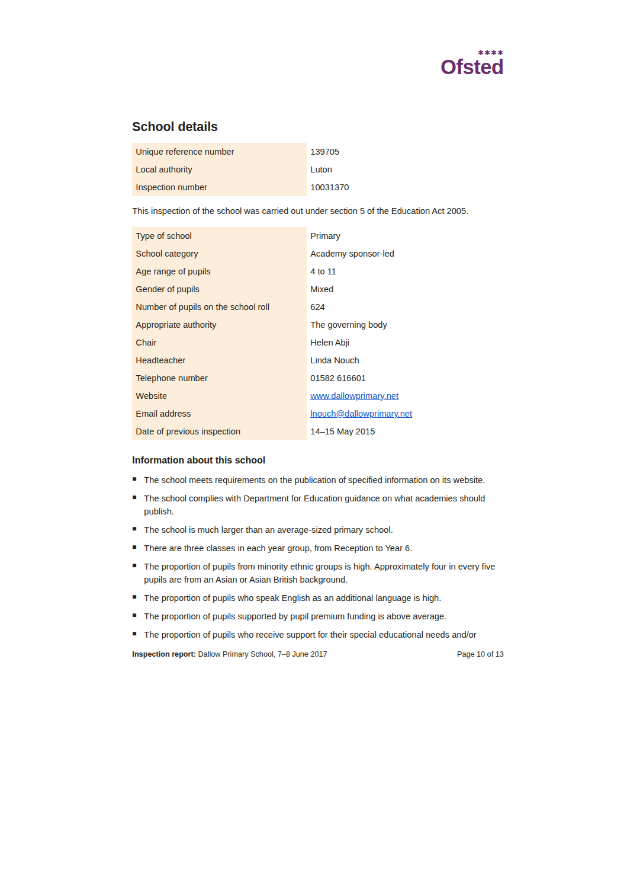✱✱✱✱ Ofsted
School details
| Unique reference number | 139705 |
| Local authority | Luton |
| Inspection number | 10031370 |
This inspection of the school was carried out under section 5 of the Education Act 2005.
| Type of school | Primary |
| School category | Academy sponsor-led |
| Age range of pupils | 4 to 11 |
| Gender of pupils | Mixed |
| Number of pupils on the school roll | 624 |
| Appropriate authority | The governing body |
| Chair | Helen Abji |
| Headteacher | Linda Nouch |
| Telephone number | 01582 616601 |
| Website | www.dallowprimary.net |
| Email address | lnouch@dallowprimary.net |
| Date of previous inspection | 14–15 May 2015 |
Information about this school
The school meets requirements on the publication of specified information on its website.
The school complies with Department for Education guidance on what academies should publish.
The school is much larger than an average-sized primary school.
There are three classes in each year group, from Reception to Year 6.
The proportion of pupils from minority ethnic groups is high. Approximately four in every five pupils are from an Asian or Asian British background.
The proportion of pupils who speak English as an additional language is high.
The proportion of pupils supported by pupil premium funding is above average.
The proportion of pupils who receive support for their special educational needs and/or
Inspection report: Dallow Primary School, 7–8 June 2017
Page 10 of 13